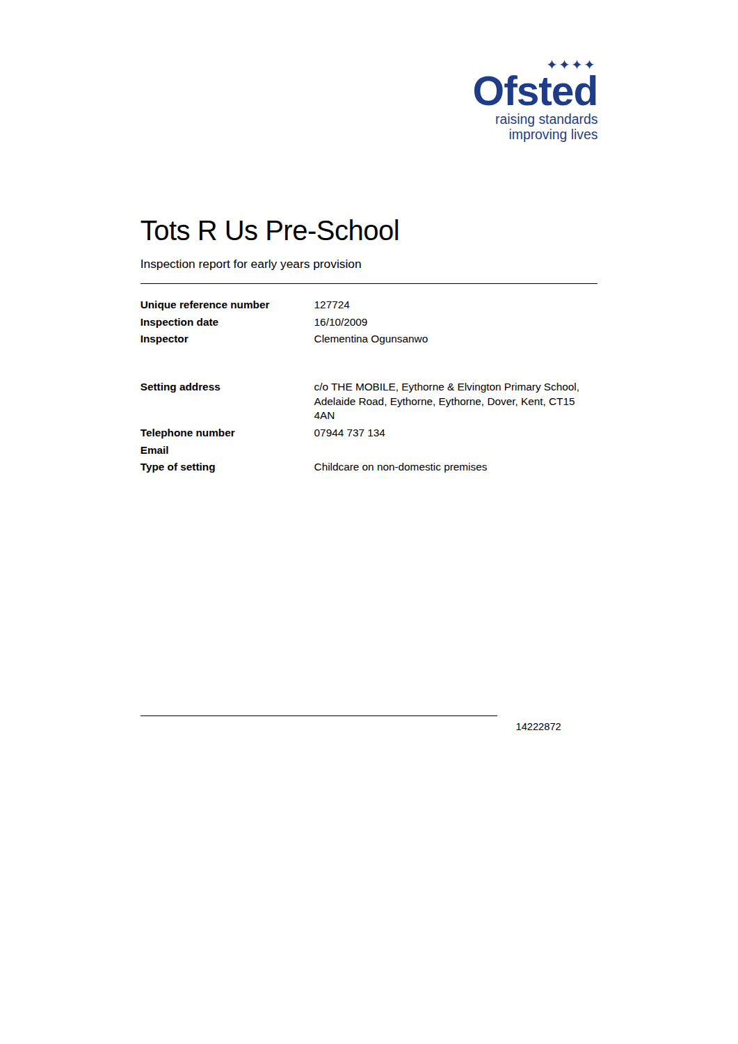✦✦✦✦
Ofsted
raising standards
improving lives
Tots R Us Pre-School
Inspection report for early years provision
| Unique reference number | 127724 |
| Inspection date | 16/10/2009 |
| Inspector | Clementina Ogunsanwo |
| Setting address | c/o THE MOBILE, Eythorne & Elvington Primary School, Adelaide Road, Eythorne, Eythorne, Dover, Kent, CT15 4AN |
| Telephone number | 07944 737 134 |
| Email | |
| Type of setting | Childcare on non-domestic premises |
14222872